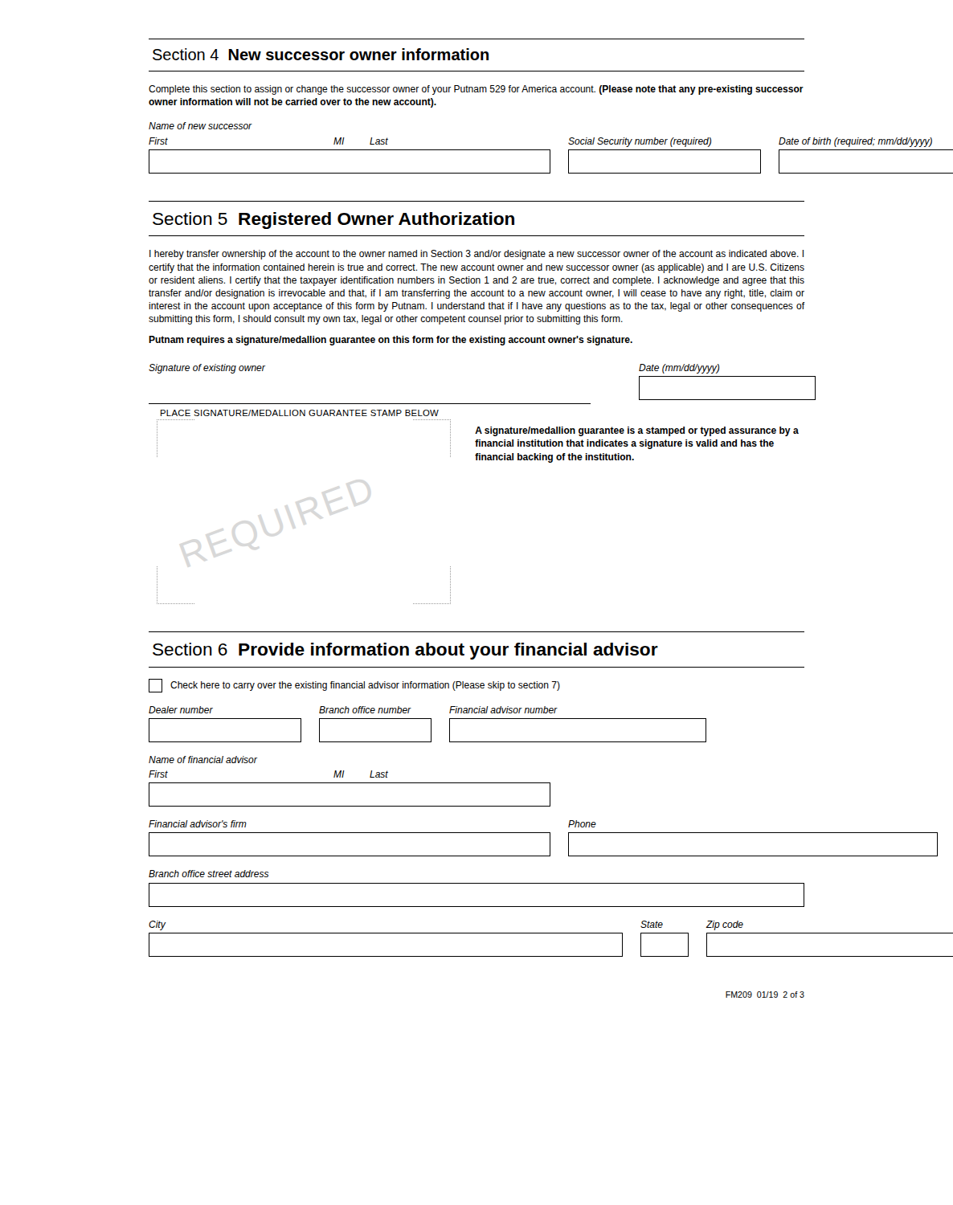Section 4 New successor owner information
Complete this section to assign or change the successor owner of your Putnam 529 for America account. (Please note that any pre-existing successor owner information will not be carried over to the new account).
Name of new successor
First MI Last
Social Security number (required)
Date of birth (required; mm/dd/yyyy)
Section 5 Registered Owner Authorization
I hereby transfer ownership of the account to the owner named in Section 3 and/or designate a new successor owner of the account as indicated above. I certify that the information contained herein is true and correct. The new account owner and new successor owner (as applicable) and I are U.S. Citizens or resident aliens. I certify that the taxpayer identification numbers in Section 1 and 2 are true, correct and complete. I acknowledge and agree that this transfer and/or designation is irrevocable and that, if I am transferring the account to a new account owner, I will cease to have any right, title, claim or interest in the account upon acceptance of this form by Putnam. I understand that if I have any questions as to the tax, legal or other consequences of submitting this form, I should consult my own tax, legal or other competent counsel prior to submitting this form.
Putnam requires a signature/medallion guarantee on this form for the existing account owner's signature.
Signature of existing owner
Date (mm/dd/yyyy)
PLACE SIGNATURE/MEDALLION GUARANTEE STAMP BELOW
REQUIRED
A signature/medallion guarantee is a stamped or typed assurance by a financial institution that indicates a signature is valid and has the financial backing of the institution.
Section 6 Provide information about your financial advisor
Check here to carry over the existing financial advisor information (Please skip to section 7)
Dealer number
Branch office number
Financial advisor number
Name of financial advisor
First MI Last
Financial advisor's firm
Phone
Branch office street address
City
State
Zip code
FM209 01/19 2 of 3